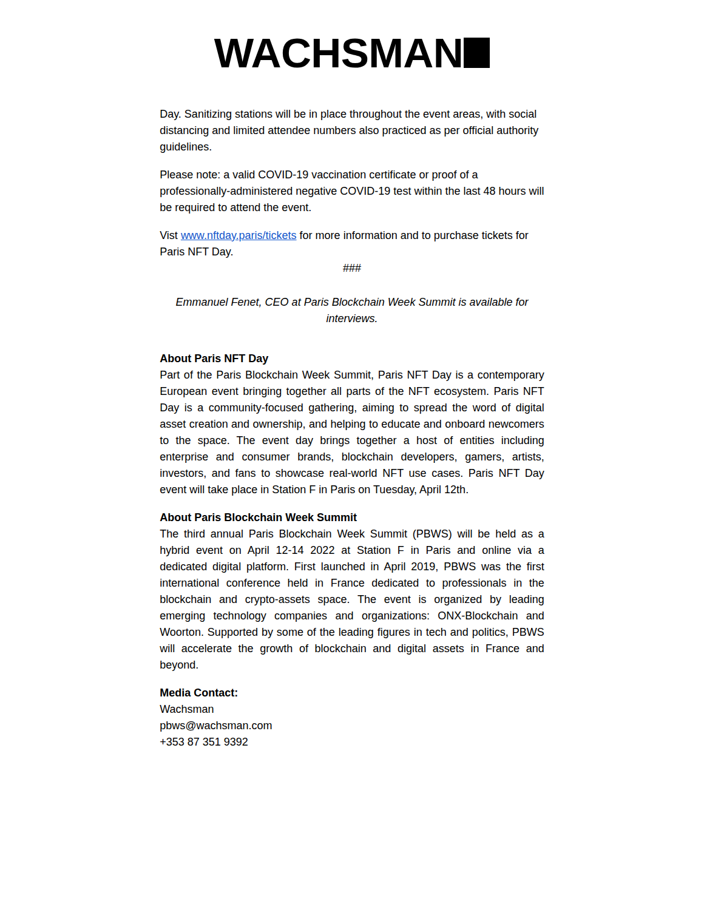WACHSMAN
Day. Sanitizing stations will be in place throughout the event areas, with social distancing and limited attendee numbers also practiced as per official authority guidelines.
Please note: a valid COVID-19 vaccination certificate or proof of a professionally-administered negative COVID-19 test within the last 48 hours will be required to attend the event.
Vist www.nftday.paris/tickets for more information and to purchase tickets for Paris NFT Day.
###
Emmanuel Fenet, CEO at Paris Blockchain Week Summit is available for interviews.
About Paris NFT Day
Part of the Paris Blockchain Week Summit, Paris NFT Day is a contemporary European event bringing together all parts of the NFT ecosystem. Paris NFT Day is a community-focused gathering, aiming to spread the word of digital asset creation and ownership, and helping to educate and onboard newcomers to the space. The event day brings together a host of entities including enterprise and consumer brands, blockchain developers, gamers, artists, investors, and fans to showcase real-world NFT use cases. Paris NFT Day event will take place in Station F in Paris on Tuesday, April 12th.
About Paris Blockchain Week Summit
The third annual Paris Blockchain Week Summit (PBWS) will be held as a hybrid event on April 12-14 2022 at Station F in Paris and online via a dedicated digital platform. First launched in April 2019, PBWS was the first international conference held in France dedicated to professionals in the blockchain and crypto-assets space. The event is organized by leading emerging technology companies and organizations: ONX-Blockchain and Woorton. Supported by some of the leading figures in tech and politics, PBWS will accelerate the growth of blockchain and digital assets in France and beyond.
Media Contact:
Wachsman
pbws@wachsman.com
+353 87 351 9392